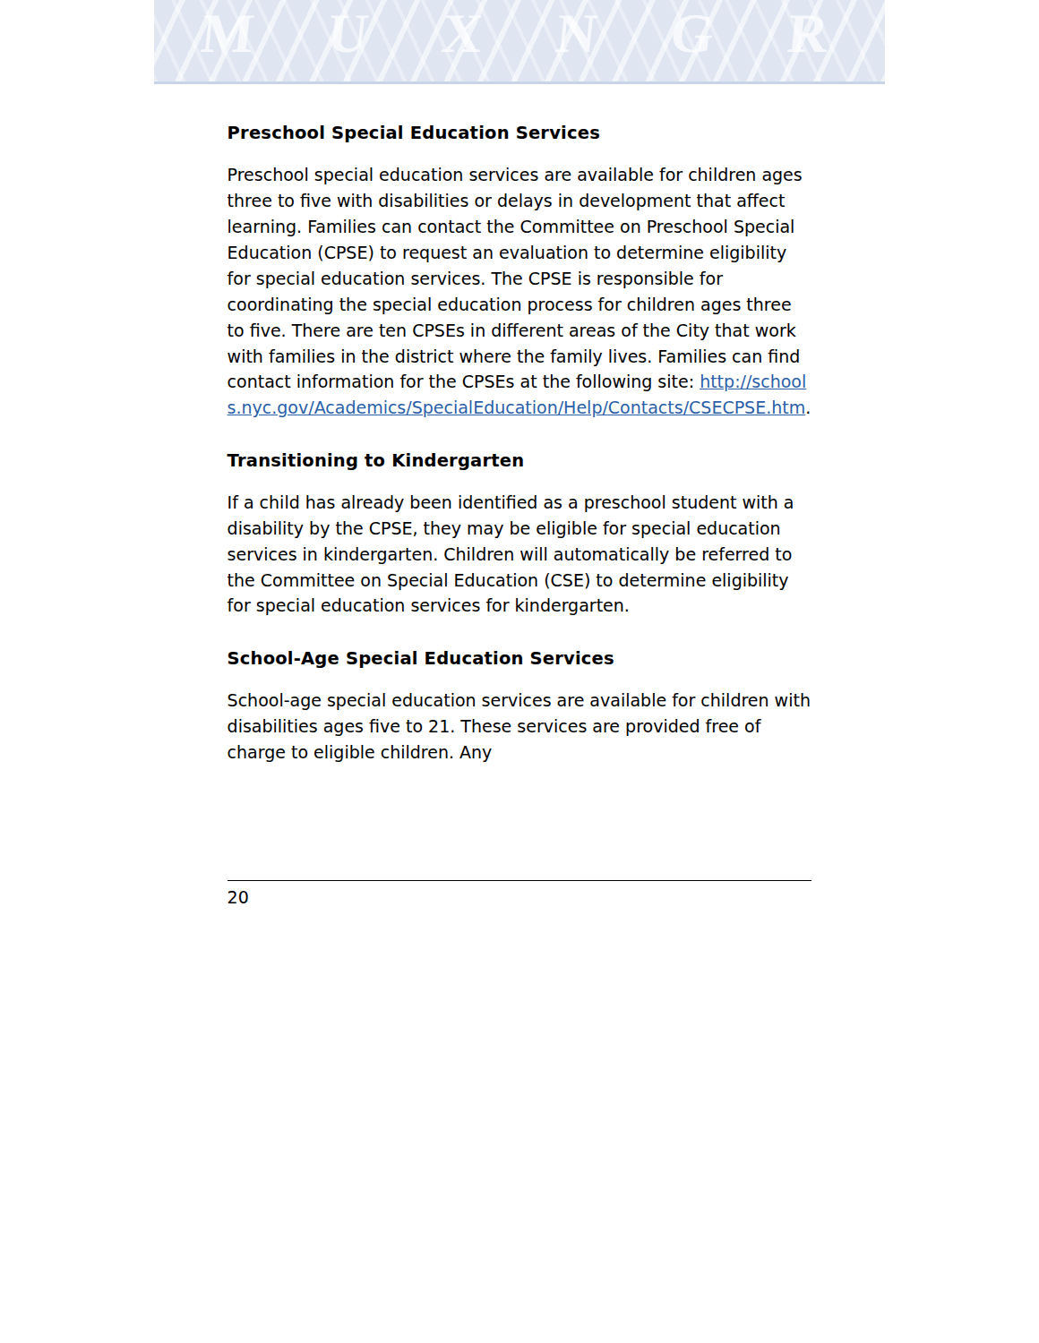M U X N G R U E
Preschool Special Education Services
Preschool special education services are available for children ages three to five with disabilities or delays in development that affect learning. Families can contact the Committee on Preschool Special Education (CPSE) to request an evaluation to determine eligibility for special education services. The CPSE is responsible for coordinating the special education process for children ages three to five. There are ten CPSEs in different areas of the City that work with families in the district where the family lives. Families can find contact information for the CPSEs at the following site: http://schools.nyc.gov/Academics/SpecialEducation/Help/Contacts/CSECPSE.htm.
Transitioning to Kindergarten
If a child has already been identified as a preschool student with a disability by the CPSE, they may be eligible for special education services in kindergarten. Children will automatically be referred to the Committee on Special Education (CSE) to determine eligibility for special education services for kindergarten.
School-Age Special Education Services
School-age special education services are available for children with disabilities ages five to 21. These services are provided free of charge to eligible children. Any
20